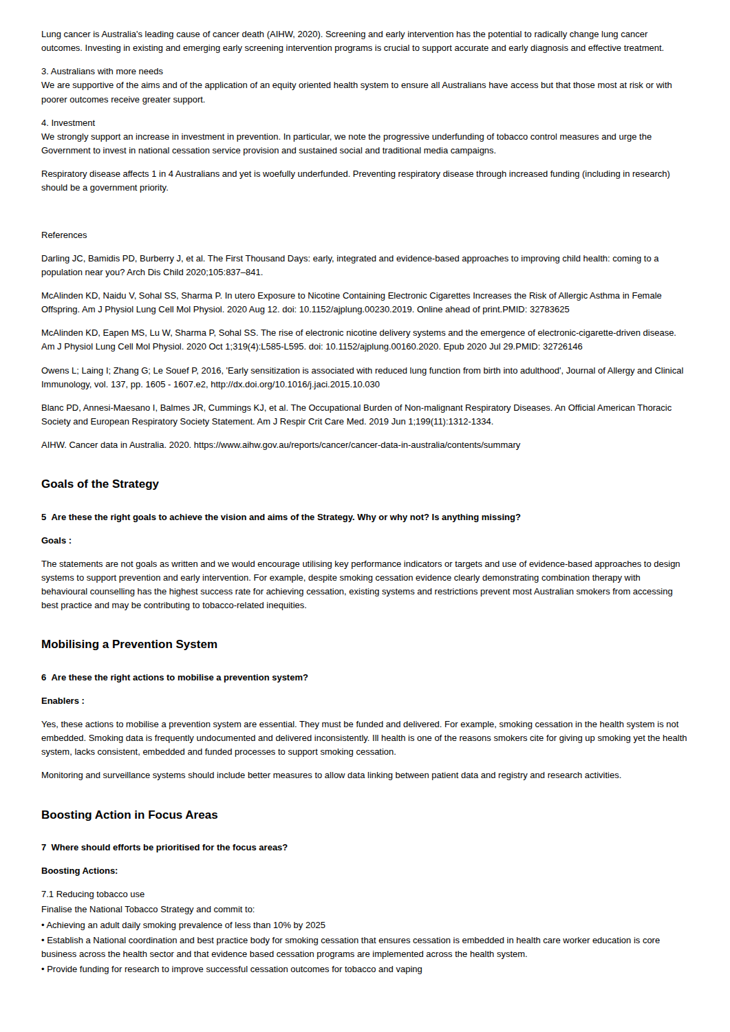Lung cancer is Australia's leading cause of cancer death (AIHW, 2020). Screening and early intervention has the potential to radically change lung cancer outcomes. Investing in existing and emerging early screening intervention programs is crucial to support accurate and early diagnosis and effective treatment.
3. Australians with more needs
We are supportive of the aims and of the application of an equity oriented health system to ensure all Australians have access but that those most at risk or with poorer outcomes receive greater support.
4. Investment
We strongly support an increase in investment in prevention. In particular, we note the progressive underfunding of tobacco control measures and urge the Government to invest in national cessation service provision and sustained social and traditional media campaigns.
Respiratory disease affects 1 in 4 Australians and yet is woefully underfunded. Preventing respiratory disease through increased funding (including in research) should be a government priority.
References
Darling JC, Bamidis PD, Burberry J, et al. The First Thousand Days: early, integrated and evidence-based approaches to improving child health: coming to a population near you? Arch Dis Child 2020;105:837–841.
McAlinden KD, Naidu V, Sohal SS, Sharma P. In utero Exposure to Nicotine Containing Electronic Cigarettes Increases the Risk of Allergic Asthma in Female Offspring. Am J Physiol Lung Cell Mol Physiol. 2020 Aug 12. doi: 10.1152/ajplung.00230.2019. Online ahead of print.PMID: 32783625
McAlinden KD, Eapen MS, Lu W, Sharma P, Sohal SS. The rise of electronic nicotine delivery systems and the emergence of electronic-cigarette-driven disease. Am J Physiol Lung Cell Mol Physiol. 2020 Oct 1;319(4):L585-L595. doi: 10.1152/ajplung.00160.2020. Epub 2020 Jul 29.PMID: 32726146
Owens L; Laing I; Zhang G; Le Souef P, 2016, 'Early sensitization is associated with reduced lung function from birth into adulthood', Journal of Allergy and Clinical Immunology, vol. 137, pp. 1605 - 1607.e2, http://dx.doi.org/10.1016/j.jaci.2015.10.030
Blanc PD, Annesi-Maesano I, Balmes JR, Cummings KJ, et al. The Occupational Burden of Non-malignant Respiratory Diseases. An Official American Thoracic Society and European Respiratory Society Statement. Am J Respir Crit Care Med. 2019 Jun 1;199(11):1312-1334.
AIHW. Cancer data in Australia. 2020. https://www.aihw.gov.au/reports/cancer/cancer-data-in-australia/contents/summary
Goals of the Strategy
5 Are these the right goals to achieve the vision and aims of the Strategy. Why or why not? Is anything missing?
Goals :
The statements are not goals as written and we would encourage utilising key performance indicators or targets and use of evidence-based approaches to design systems to support prevention and early intervention. For example, despite smoking cessation evidence clearly demonstrating combination therapy with behavioural counselling has the highest success rate for achieving cessation, existing systems and restrictions prevent most Australian smokers from accessing best practice and may be contributing to tobacco-related inequities.
Mobilising a Prevention System
6 Are these the right actions to mobilise a prevention system?
Enablers :
Yes, these actions to mobilise a prevention system are essential. They must be funded and delivered. For example, smoking cessation in the health system is not embedded. Smoking data is frequently undocumented and delivered inconsistently. Ill health is one of the reasons smokers cite for giving up smoking yet the health system, lacks consistent, embedded and funded processes to support smoking cessation.
Monitoring and surveillance systems should include better measures to allow data linking between patient data and registry and research activities.
Boosting Action in Focus Areas
7 Where should efforts be prioritised for the focus areas?
Boosting Actions:
7.1 Reducing tobacco use
Finalise the National Tobacco Strategy and commit to:
• Achieving an adult daily smoking prevalence of less than 10% by 2025
• Establish a National coordination and best practice body for smoking cessation that ensures cessation is embedded in health care worker education is core business across the health sector and that evidence based cessation programs are implemented across the health system.
• Provide funding for research to improve successful cessation outcomes for tobacco and vaping